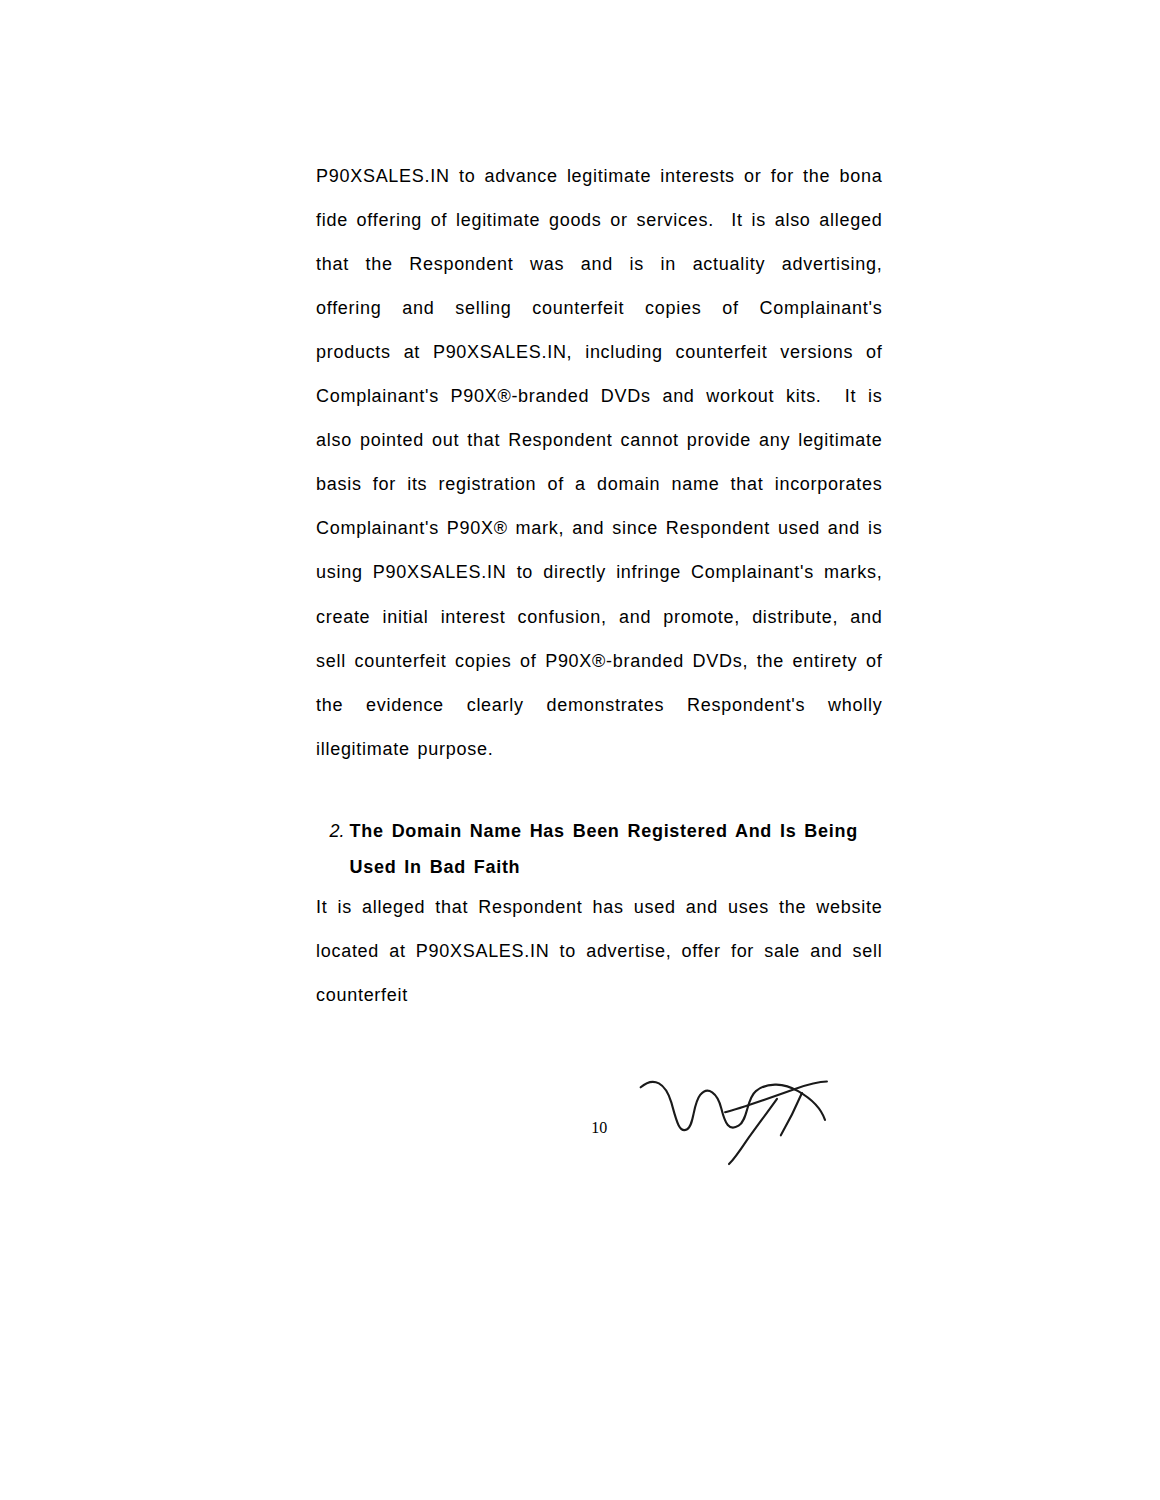P90XSALES.IN to advance legitimate interests or for the bona fide offering of legitimate goods or services. It is also alleged that the Respondent was and is in actuality advertising, offering and selling counterfeit copies of Complainant's products at P90XSALES.IN, including counterfeit versions of Complainant's P90X®-branded DVDs and workout kits. It is also pointed out that Respondent cannot provide any legitimate basis for its registration of a domain name that incorporates Complainant's P90X® mark, and since Respondent used and is using P90XSALES.IN to directly infringe Complainant's marks, create initial interest confusion, and promote, distribute, and sell counterfeit copies of P90X®-branded DVDs, the entirety of the evidence clearly demonstrates Respondent's wholly illegitimate purpose.
The Domain Name Has Been Registered And Is Being Used In Bad Faith
It is alleged that Respondent has used and uses the website located at P90XSALES.IN to advertise, offer for sale and sell counterfeit
10